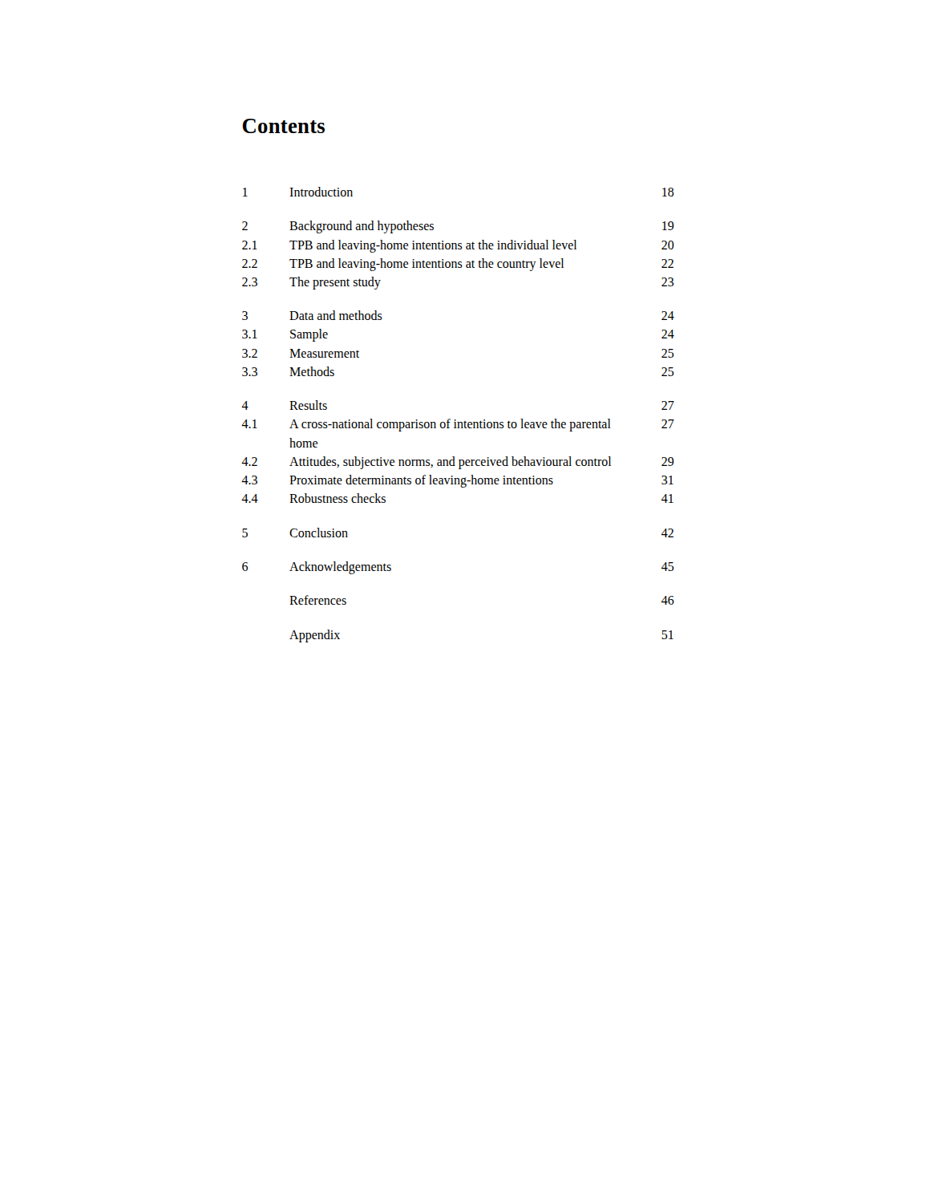Contents
| 1 | Introduction | 18 |
| 2 | Background and hypotheses | 19 |
| 2.1 | TPB and leaving-home intentions at the individual level | 20 |
| 2.2 | TPB and leaving-home intentions at the country level | 22 |
| 2.3 | The present study | 23 |
| 3 | Data and methods | 24 |
| 3.1 | Sample | 24 |
| 3.2 | Measurement | 25 |
| 3.3 | Methods | 25 |
| 4 | Results | 27 |
| 4.1 | A cross-national comparison of intentions to leave the parental home | 27 |
| 4.2 | Attitudes, subjective norms, and perceived behavioural control | 29 |
| 4.3 | Proximate determinants of leaving-home intentions | 31 |
| 4.4 | Robustness checks | 41 |
| 5 | Conclusion | 42 |
| 6 | Acknowledgements | 45 |
| | References | 46 |
| | Appendix | 51 |